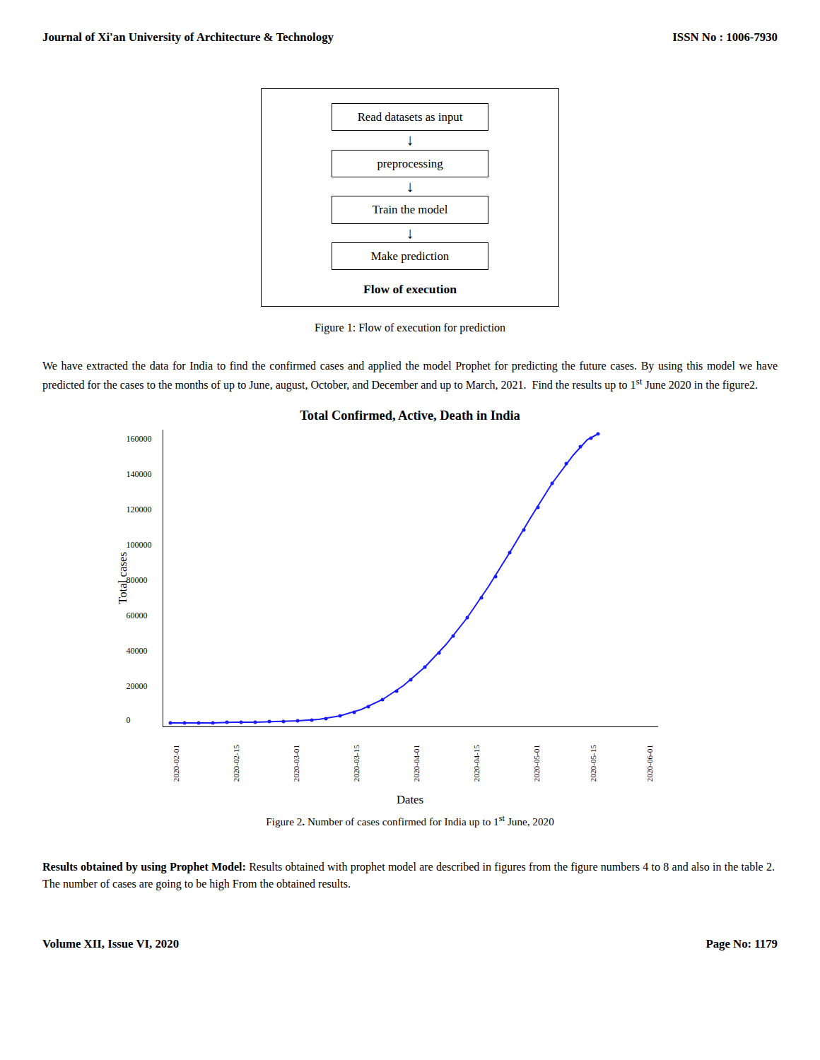Journal of Xi'an University of Architecture & Technology
ISSN No : 1006-7930
Read datasets as input
↓
preprocessing
↓
Train the model
↓
Make prediction
Flow of execution
Figure 1: Flow of execution for prediction
We have extracted the data for India to find the confirmed cases and applied the model Prophet for predicting the future cases. By using this model we have predicted for the cases to the months of up to June, august, October, and December and up to March, 2021. Find the results up to 1st June 2020 in the figure2.
Total Confirmed, Active, Death in India
Total cases
160000
140000
120000
100000
80000
60000
40000
20000
0
2020-02-01
2020-02-15
2020-03-01
2020-03-15
2020-04-01
2020-04-15
2020-05-01
2020-05-15
2020-06-01
Dates
Figure 2. Number of cases confirmed for India up to 1st June, 2020
Results obtained by using Prophet Model: Results obtained with prophet model are described in figures from the figure numbers 4 to 8 and also in the table 2. The number of cases are going to be high From the obtained results.
Volume XII, Issue VI, 2020
Page No: 1179